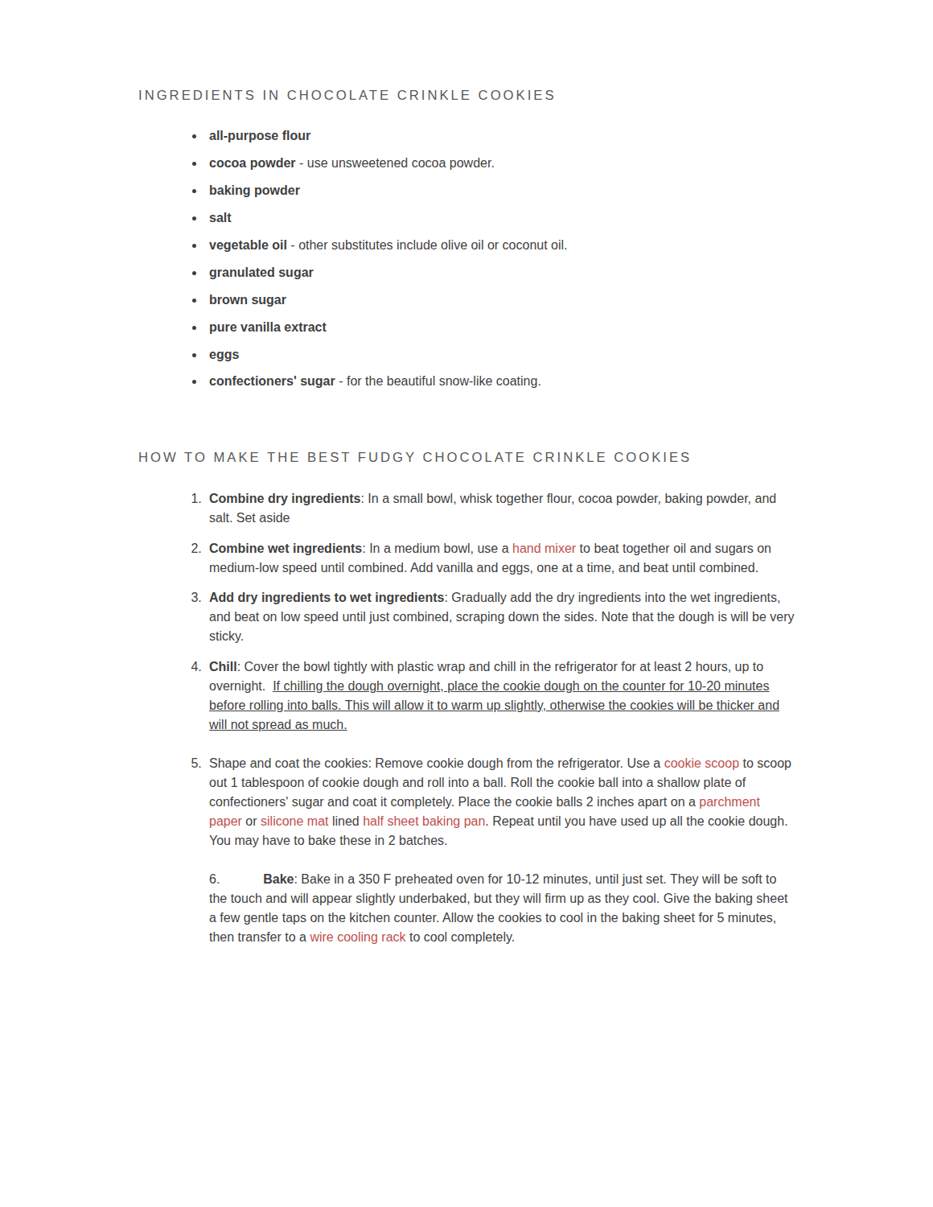Ingredients in Chocolate Crinkle Cookies
all-purpose flour
cocoa powder - use unsweetened cocoa powder.
baking powder
salt
vegetable oil - other substitutes include olive oil or coconut oil.
granulated sugar
brown sugar
pure vanilla extract
eggs
confectioners' sugar - for the beautiful snow-like coating.
How to Make the Best Fudgy Chocolate Crinkle Cookies
Combine dry ingredients: In a small bowl, whisk together flour, cocoa powder, baking powder, and salt. Set aside
Combine wet ingredients: In a medium bowl, use a hand mixer to beat together oil and sugars on medium-low speed until combined. Add vanilla and eggs, one at a time, and beat until combined.
Add dry ingredients to wet ingredients: Gradually add the dry ingredients into the wet ingredients, and beat on low speed until just combined, scraping down the sides. Note that the dough is will be very sticky.
Chill: Cover the bowl tightly with plastic wrap and chill in the refrigerator for at least 2 hours, up to overnight. If chilling the dough overnight, place the cookie dough on the counter for 10-20 minutes before rolling into balls. This will allow it to warm up slightly, otherwise the cookies will be thicker and will not spread as much.
Shape and coat the cookies: Remove cookie dough from the refrigerator. Use a cookie scoop to scoop out 1 tablespoon of cookie dough and roll into a ball. Roll the cookie ball into a shallow plate of confectioners' sugar and coat it completely. Place the cookie balls 2 inches apart on a parchment paper or silicone mat lined half sheet baking pan. Repeat until you have used up all the cookie dough. You may have to bake these in 2 batches.
6. Bake: Bake in a 350 F preheated oven for 10-12 minutes, until just set. They will be soft to the touch and will appear slightly underbaked, but they will firm up as they cool. Give the baking sheet a few gentle taps on the kitchen counter. Allow the cookies to cool in the baking sheet for 5 minutes, then transfer to a wire cooling rack to cool completely.